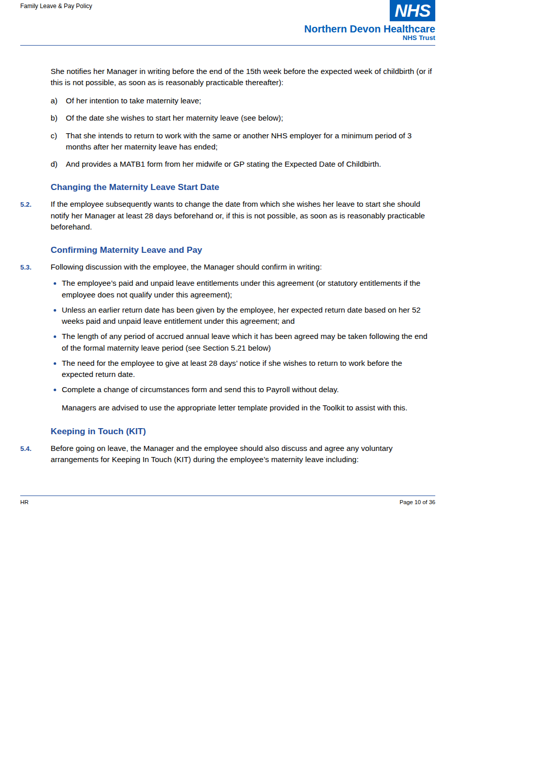Family Leave & Pay Policy
NHS
Northern Devon Healthcare
NHS Trust
She notifies her Manager in writing before the end of the 15th week before the expected week of childbirth (or if this is not possible, as soon as is reasonably practicable thereafter):
a) Of her intention to take maternity leave;
b) Of the date she wishes to start her maternity leave (see below);
c) That she intends to return to work with the same or another NHS employer for a minimum period of 3 months after her maternity leave has ended;
d) And provides a MATB1 form from her midwife or GP stating the Expected Date of Childbirth.
Changing the Maternity Leave Start Date
5.2. If the employee subsequently wants to change the date from which she wishes her leave to start she should notify her Manager at least 28 days beforehand or, if this is not possible, as soon as is reasonably practicable beforehand.
Confirming Maternity Leave and Pay
5.3. Following discussion with the employee, the Manager should confirm in writing:
The employee’s paid and unpaid leave entitlements under this agreement (or statutory entitlements if the employee does not qualify under this agreement);
Unless an earlier return date has been given by the employee, her expected return date based on her 52 weeks paid and unpaid leave entitlement under this agreement; and
The length of any period of accrued annual leave which it has been agreed may be taken following the end of the formal maternity leave period (see Section 5.21 below)
The need for the employee to give at least 28 days’ notice if she wishes to return to work before the expected return date.
Complete a change of circumstances form and send this to Payroll without delay.
Managers are advised to use the appropriate letter template provided in the Toolkit to assist with this.
Keeping in Touch (KIT)
5.4. Before going on leave, the Manager and the employee should also discuss and agree any voluntary arrangements for Keeping In Touch (KIT) during the employee’s maternity leave including:
HR
Page 10 of 36